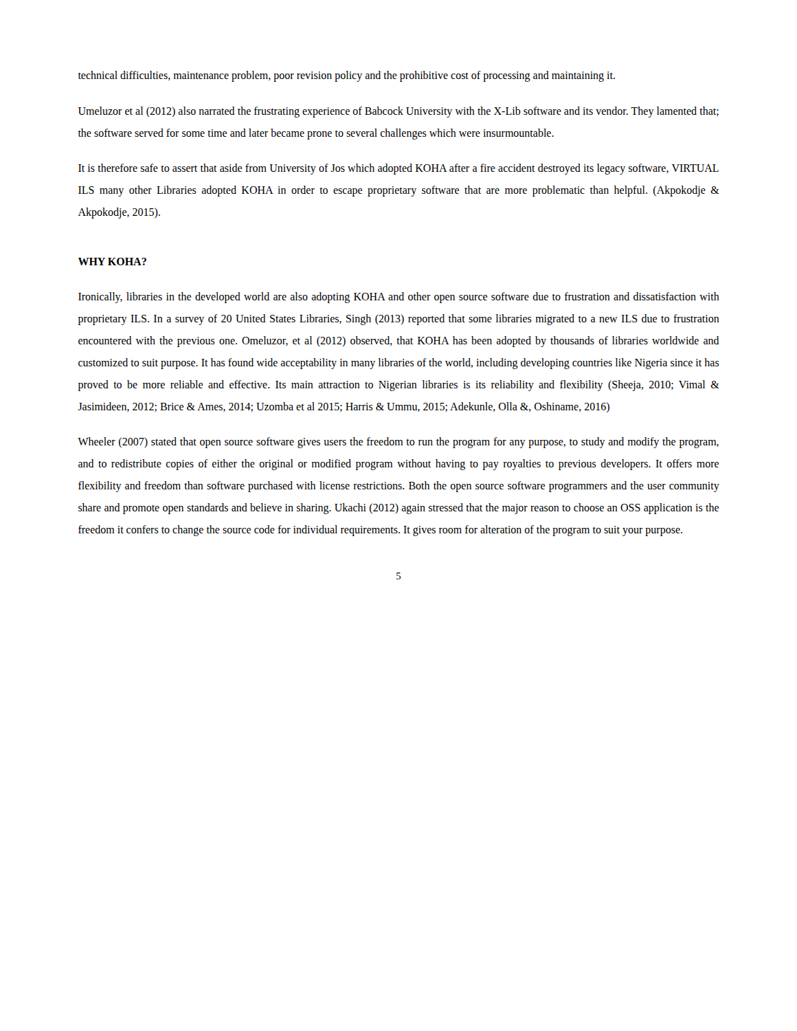technical difficulties, maintenance problem, poor revision policy and the prohibitive cost of processing and maintaining it.
Umeluzor et al (2012) also narrated the frustrating experience of Babcock University with the X-Lib software and its vendor. They lamented that; the software served for some time and later became prone to several challenges which were insurmountable.
It is therefore safe to assert that aside from University of Jos which adopted KOHA after a fire accident destroyed its legacy software, VIRTUAL ILS many other Libraries adopted KOHA in order to escape proprietary software that are more problematic than helpful. (Akpokodje & Akpokodje, 2015).
WHY KOHA?
Ironically, libraries in the developed world are also adopting KOHA and other open source software due to frustration and dissatisfaction with proprietary ILS. In a survey of 20 United States Libraries, Singh (2013) reported that some libraries migrated to a new ILS due to frustration encountered with the previous one. Omeluzor, et al (2012) observed, that KOHA has been adopted by thousands of libraries worldwide and customized to suit purpose. It has found wide acceptability in many libraries of the world, including developing countries like Nigeria since it has proved to be more reliable and effective. Its main attraction to Nigerian libraries is its reliability and flexibility (Sheeja, 2010; Vimal & Jasimideen, 2012; Brice & Ames, 2014; Uzomba et al 2015; Harris & Ummu, 2015; Adekunle, Olla &, Oshiname, 2016)
Wheeler (2007) stated that open source software gives users the freedom to run the program for any purpose, to study and modify the program, and to redistribute copies of either the original or modified program without having to pay royalties to previous developers. It offers more flexibility and freedom than software purchased with license restrictions. Both the open source software programmers and the user community share and promote open standards and believe in sharing. Ukachi (2012) again stressed that the major reason to choose an OSS application is the freedom it confers to change the source code for individual requirements. It gives room for alteration of the program to suit your purpose.
5